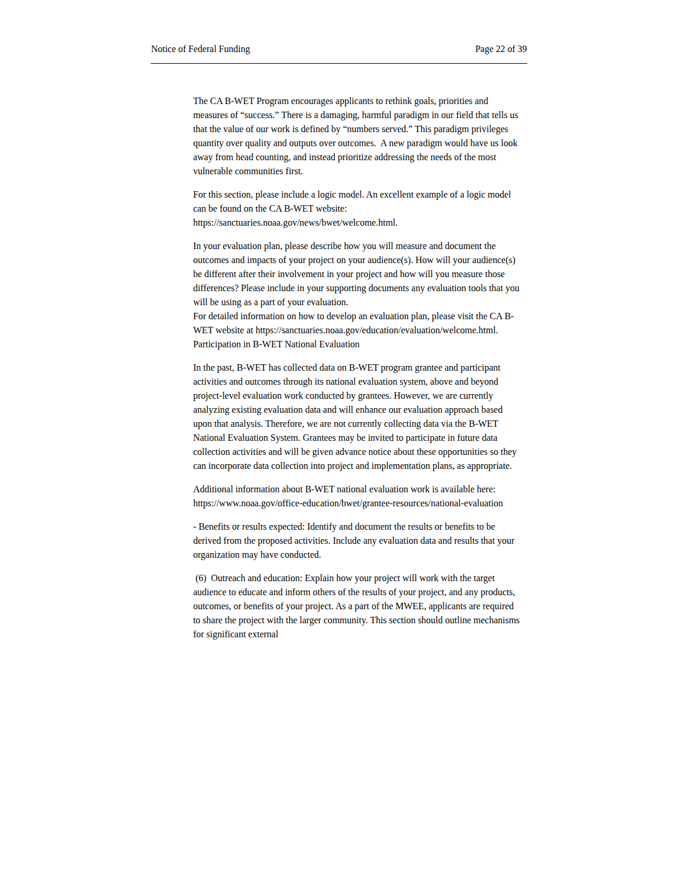Notice of Federal Funding
Page 22 of 39
The CA B-WET Program encourages applicants to rethink goals, priorities and measures of “success.” There is a damaging, harmful paradigm in our field that tells us that the value of our work is defined by “numbers served.” This paradigm privileges quantity over quality and outputs over outcomes. A new paradigm would have us look away from head counting, and instead prioritize addressing the needs of the most vulnerable communities first.
For this section, please include a logic model. An excellent example of a logic model can be found on the CA B-WET website: https://sanctuaries.noaa.gov/news/bwet/welcome.html.
In your evaluation plan, please describe how you will measure and document the outcomes and impacts of your project on your audience(s). How will your audience(s) be different after their involvement in your project and how will you measure those differences? Please include in your supporting documents any evaluation tools that you will be using as a part of your evaluation.
For detailed information on how to develop an evaluation plan, please visit the CA B-WET website at https://sanctuaries.noaa.gov/education/evaluation/welcome.html.
Participation in B-WET National Evaluation
In the past, B-WET has collected data on B-WET program grantee and participant activities and outcomes through its national evaluation system, above and beyond project-level evaluation work conducted by grantees. However, we are currently analyzing existing evaluation data and will enhance our evaluation approach based upon that analysis. Therefore, we are not currently collecting data via the B-WET National Evaluation System. Grantees may be invited to participate in future data collection activities and will be given advance notice about these opportunities so they can incorporate data collection into project and implementation plans, as appropriate.
Additional information about B-WET national evaluation work is available here: https://www.noaa.gov/office-education/bwet/grantee-resources/national-evaluation
- Benefits or results expected: Identify and document the results or benefits to be derived from the proposed activities. Include any evaluation data and results that your organization may have conducted.
(6) Outreach and education: Explain how your project will work with the target audience to educate and inform others of the results of your project, and any products, outcomes, or benefits of your project. As a part of the MWEE, applicants are required to share the project with the larger community. This section should outline mechanisms for significant external